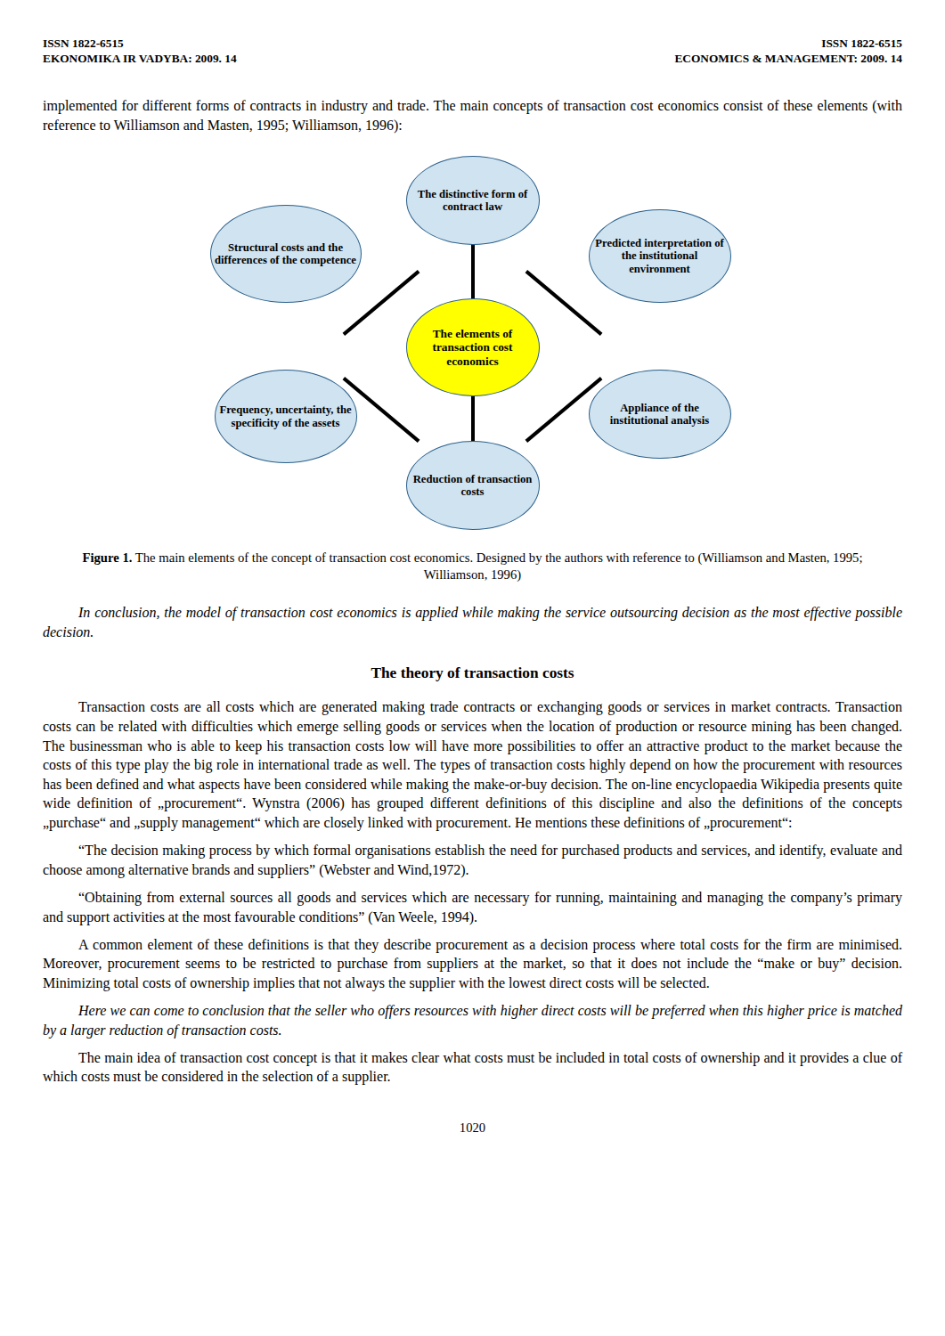ISSN 1822-6515
EKONOMIKA IR VADYBA: 2009. 14
ISSN 1822-6515
ECONOMICS & MANAGEMENT: 2009. 14
implemented for different forms of contracts in industry and trade. The main concepts of transaction cost economics consist of these elements (with reference to Williamson and Masten, 1995; Williamson, 1996):
The distinctive form of
contract law
Predicted interpretation of the institutional environment
Appliance of the institutional analysis
Reduction of transaction costs
Frequency, uncertainty, the specificity of the assets
Structural costs and the differences of the competence
The elements of transaction cost economics
Figure 1. The main elements of the concept of transaction cost economics. Designed by the authors with reference to (Williamson and Masten, 1995; Williamson, 1996)
In conclusion, the model of transaction cost economics is applied while making the service outsourcing decision as the most effective possible decision.
The theory of transaction costs
Transaction costs are all costs which are generated making trade contracts or exchanging goods or services in market contracts. Transaction costs can be related with difficulties which emerge selling goods or services when the location of production or resource mining has been changed. The businessman who is able to keep his transaction costs low will have more possibilities to offer an attractive product to the market because the costs of this type play the big role in international trade as well. The types of transaction costs highly depend on how the procurement with resources has been defined and what aspects have been considered while making the make-or-buy decision. The on-line encyclopaedia Wikipedia presents quite wide definition of „procurement“. Wynstra (2006) has grouped different definitions of this discipline and also the definitions of the concepts „purchase“ and „supply management“ which are closely linked with procurement. He mentions these definitions of „procurement“:
“The decision making process by which formal organisations establish the need for purchased products and services, and identify, evaluate and choose among alternative brands and suppliers” (Webster and Wind,1972).
“Obtaining from external sources all goods and services which are necessary for running, maintaining and managing the company’s primary and support activities at the most favourable conditions” (Van Weele, 1994).
A common element of these definitions is that they describe procurement as a decision process where total costs for the firm are minimised. Moreover, procurement seems to be restricted to purchase from suppliers at the market, so that it does not include the “make or buy” decision. Minimizing total costs of ownership implies that not always the supplier with the lowest direct costs will be selected.
Here we can come to conclusion that the seller who offers resources with higher direct costs will be preferred when this higher price is matched by a larger reduction of transaction costs.
The main idea of transaction cost concept is that it makes clear what costs must be included in total costs of ownership and it provides a clue of which costs must be considered in the selection of a supplier.
1020